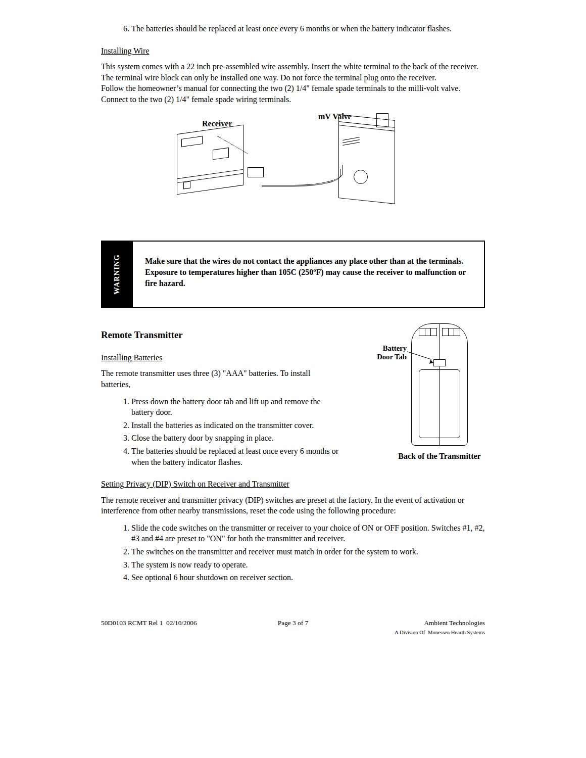The batteries should be replaced at least once every 6 months or when the battery indicator flashes.
Installing Wire
This system comes with a 22 inch pre-assembled wire assembly. Insert the white terminal to the back of the receiver. The terminal wire block can only be installed one way. Do not force the terminal plug onto the receiver.
Follow the homeowner’s manual for connecting the two (2) 1/4" female spade terminals to the milli-volt valve. Connect to the two (2) 1/4" female spade wiring terminals.
Receiver
mV Valve
WARNING
Make sure that the wires do not contact the appliances any place other than at the terminals. Exposure to temperatures higher than 105C (250ºF) may cause the receiver to malfunction or fire hazard.
Battery
Door Tab
Back of the Transmitter
Remote Transmitter
Installing Batteries
The remote transmitter uses three (3) "AAA" batteries. To install batteries,
Press down the battery door tab and lift up and remove the battery door.
Install the batteries as indicated on the transmitter cover.
Close the battery door by snapping in place.
The batteries should be replaced at least once every 6 months or when the battery indicator flashes.
Setting Privacy (DIP) Switch on Receiver and Transmitter
The remote receiver and transmitter privacy (DIP) switches are preset at the factory. In the event of activation or interference from other nearby transmissions, reset the code using the following procedure:
Slide the code switches on the transmitter or receiver to your choice of ON or OFF position. Switches #1, #2, #3 and #4 are preset to "ON" for both the transmitter and receiver.
The switches on the transmitter and receiver must match in order for the system to work.
The system is now ready to operate.
See optional 6 hour shutdown on receiver section.
50D0103 RCMT Rel 1 02/10/2006
Page 3 of 7
Ambient Technologies
A Division Of Monessen Hearth Systems